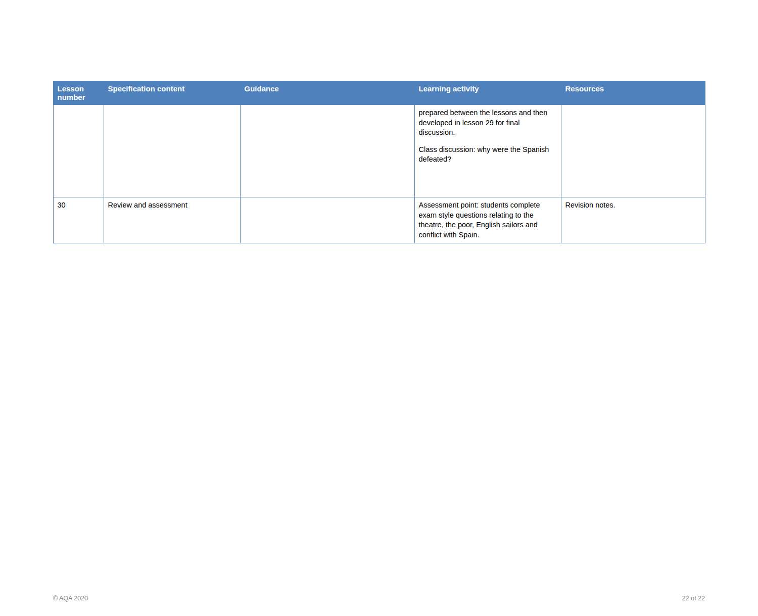| Lesson number | Specification content | Guidance | Learning activity | Resources |
| --- | --- | --- | --- | --- |
| | | | prepared between the lessons and then developed in lesson 29 for final discussion. Class discussion: why were the Spanish defeated? | |
| 30 | Review and assessment | | Assessment point: students complete exam style questions relating to the theatre, the poor, English sailors and conflict with Spain. | Revision notes. |
© AQA 2020 22 of 22